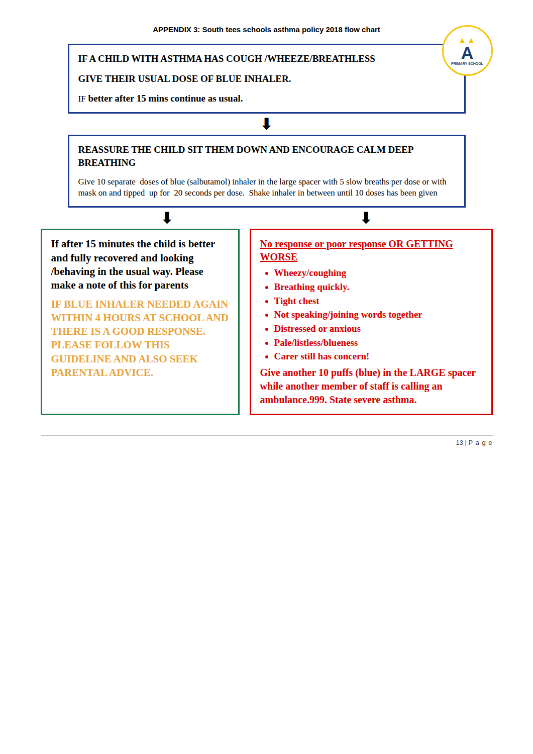▲▲
A
PRIMARY SCHOOL
APPENDIX 3: South tees schools asthma policy 2018 flow chart
IF A CHILD WITH ASTHMA HAS COUGH /WHEEZE/BREATHLESS
GIVE THEIR USUAL DOSE OF BLUE INHALER.
IF better after 15 mins continue as usual.
⬇
REASSURE THE CHILD SIT THEM DOWN AND ENCOURAGE CALM DEEP BREATHING
Give 10 separate doses of blue (salbutamol) inhaler in the large spacer with 5 slow breaths per dose or with mask on and tipped up for 20 seconds per dose. Shake inhaler in between until 10 doses has been given
⬇ ⬇
If after 15 minutes the child is better and fully recovered and looking /behaving in the usual way. Please make a note of this for parents
IF BLUE INHALER NEEDED AGAIN WITHIN 4 HOURS AT SCHOOL AND THERE IS A GOOD RESPONSE. PLEASE FOLLOW THIS GUIDELINE AND ALSO SEEK PARENTAL ADVICE.
No response or poor response OR GETTING WORSE
Wheezy/coughing
Breathing quickly.
Tight chest
Not speaking/joining words together
Distressed or anxious
Pale/listless/blueness
Carer still has concern!
Give another 10 puffs (blue) in the LARGE spacer while another member of staff is calling an ambulance.999. State severe asthma.
13 | P a g e